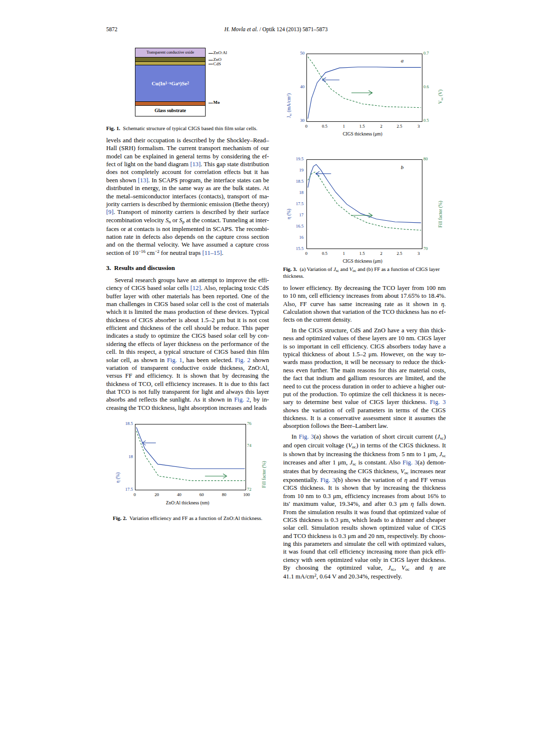5872
H. Movla et al. / Optik 124 (2013) 5871–5873
Transparent conductive oxide
Cu(In1−xGax)Se2
Glass substrate
ZnO:Al
ZnO
CdS
Mo
Fig. 1. Schematic structure of typical CIGS based thin film solar cells.
levels and their occupation is described by the Shockley–Read–Hall (SRH) formalism. The current transport mechanism of our model can be explained in general terms by considering the effect of light on the band diagram [13]. This gap state distribution does not completely account for correlation effects but it has been shown [13]. In SCAPS program, the interface states can be distributed in energy, in the same way as are the bulk states. At the metal–semiconductor interfaces (contacts), transport of majority carriers is described by thermionic emission (Bethe theory) [9]. Transport of minority carriers is described by their surface recombination velocity Sn or Sp at the contact. Tunneling at interfaces or at contacts is not implemented in SCAPS. The recombination rate in defects also depends on the capture cross section and on the thermal velocity. We have assumed a capture cross section of 10−16 cm−2 for neutral traps [11–15].
3. Results and discussion
Several research groups have an attempt to improve the efficiency of CIGS based solar cells [12]. Also, replacing toxic CdS buffer layer with other materials has been reported. One of the man challenges in CIGS based solar cell is the cost of materials which it is limited the mass production of these devices. Typical thickness of CIGS absorber is about 1.5–2 μm but it is not cost efficient and thickness of the cell should be reduce. This paper indicates a study to optimize the CIGS based solar cell by considering the effects of layer thickness on the performance of the cell. In this respect, a typical structure of CIGS based thin film solar cell, as shown in Fig. 1, has been selected. Fig. 2 shown variation of transparent conductive oxide thickness, ZnO:Al, versus FF and efficiency. It is shown that by decreasing the thickness of TCO, cell efficiency increases. It is due to this fact that TCO is not fully transparent for light and always this layer absorbs and reflects the sunlight. As it shown in Fig. 2, by increasing the TCO thickness, light absorption increases and leads
η (%)
Fill factor (%)
18.5
18
17.5
76
74
72
0
20
40
60
80
100
ZnO:Al thickness (nm)
Fig. 2. Variation efficiency and FF as a function of ZnO:Al thickness.
Jsc (mA/cm2)
Voc (V)
50
40
30
0.7
0.6
0.5
a
0
0.5
1
1.5
2
2.5
3
CIGS thickness (μm)
η (%)
Fill factor (%)
19.5
19
18.5
18
17.5
17
16.5
16
15.5
80
70
b
0
0.5
1
1.5
2
2.5
3
CIGS thickness (μm)
Fig. 3. (a) Variation of Jsc and Voc and (b) FF as a function of CIGS layer thickness.
to lower efficiency. By decreasing the TCO layer from 100 nm to 10 nm, cell efficiency increases from about 17.65% to 18.4%. Also, FF curve has same increasing rate as it shown in η. Calculation shown that variation of the TCO thickness has no effects on the current density.
In the CIGS structure, CdS and ZnO have a very thin thickness and optimized values of these layers are 10 nm. CIGS layer is so important in cell efficiency. CIGS absorbers today have a typical thickness of about 1.5–2 μm. However, on the way towards mass production, it will be necessary to reduce the thickness even further. The main reasons for this are material costs, the fact that indium and gallium resources are limited, and the need to cut the process duration in order to achieve a higher output of the production. To optimize the cell thickness it is necessary to determine best value of CIGS layer thickness. Fig. 3 shows the variation of cell parameters in terms of the CIGS thickness. It is a conservative assessment since it assumes the absorption follows the Beer–Lambert law.
In Fig. 3(a) shows the variation of short circuit current (Jsc) and open circuit voltage (Voc) in terms of the CIGS thickness. It is shown that by increasing the thickness from 5 nm to 1 μm, Jsc increases and after 1 μm, Jsc is constant. Also Fig. 3(a) demonstrates that by decreasing the CIGS thickness, Voc increases near exponentially. Fig. 3(b) shows the variation of η and FF versus CIGS thickness. It is shown that by increasing the thickness from 10 nm to 0.3 μm, efficiency increases from about 16% to its' maximum value, 19.34%, and after 0.3 μm η falls down. From the simulation results it was found that optimized value of CIGS thickness is 0.3 μm, which leads to a thinner and cheaper solar cell. Simulation results shown optimized value of CIGS and TCO thickness is 0.3 μm and 20 nm, respectively. By choosing this parameters and simulate the cell with optimized values, it was found that cell efficiency increasing more than pick efficiency with seen optimized value only in CIGS layer thickness. By choosing the optimized value, Jsc, Voc and η are 41.1 mA/cm2, 0.64 V and 20.34%, respectively.